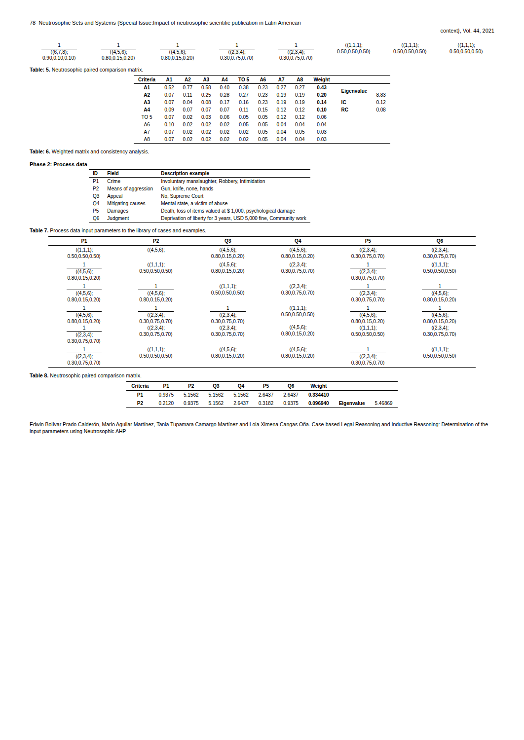78 Neutrosophic Sets and Systems {Special Issue:Impact of neutrosophic scientific publication in Latin American
context}, Vol. 44, 2021
| 1 ⟨(6,7,8); 0.90,0.10,0.10⟩ | 1 ⟨(4,5,6); 0.80,0.15,0.20⟩ | 1 ⟨(4,5,6); 0.80,0.15,0.20⟩ | 1 ⟨(2,3,4); 0.30,0.75,0.70⟩ | 1 ⟨(2,3,4); 0.30,0.75,0.70⟩ | ⟨(1,1,1); 0.50,0.50,0.50⟩ | ⟨(1,1,1); 0.50,0.50,0.50⟩ | ⟨(1,1,1); 0.50,0.50,0.50⟩ |
Table: 5. Neutrosophic paired comparison matrix.
| Criteria | A1 | A2 | A3 | A4 | TO 5 | A6 | A7 | A8 | Weight | | |
| --- | --- | --- | --- | --- | --- | --- | --- | --- | --- | --- | --- |
| A1 | 0.52 | 0.77 | 0.58 | 0.40 | 0.38 | 0.23 | 0.27 | 0.27 | 0.43 | Eigenvalue | |
| A2 | 0.07 | 0.11 | 0.25 | 0.28 | 0.27 | 0.23 | 0.19 | 0.19 | 0.20 | 8.83 |
| A3 | 0.07 | 0.04 | 0.08 | 0.17 | 0.16 | 0.23 | 0.19 | 0.19 | 0.14 | IC | 0.12 |
| A4 | 0.09 | 0.07 | 0.07 | 0.07 | 0.11 | 0.15 | 0.12 | 0.12 | 0.10 | RC | 0.08 |
| TO 5 | 0.07 | 0.02 | 0.03 | 0.06 | 0.05 | 0.05 | 0.12 | 0.12 | 0.06 | | |
| A6 | 0.10 | 0.02 | 0.02 | 0.02 | 0.05 | 0.05 | 0.04 | 0.04 | 0.04 | | |
| A7 | 0.07 | 0.02 | 0.02 | 0.02 | 0.02 | 0.05 | 0.04 | 0.05 | 0.03 | | |
| A8 | 0.07 | 0.02 | 0.02 | 0.02 | 0.02 | 0.05 | 0.04 | 0.04 | 0.03 | | |
Table: 6. Weighted matrix and consistency analysis.
Phase 2: Process data
| ID | Field | Description example |
| --- | --- | --- |
| P1 | Crime | Involuntary manslaughter, Robbery, Intimidation |
| P2 | Means of aggression | Gun, knife, none, hands |
| Q3 | Appeal | No, Supreme Court |
| Q4 | Mitigating causes | Mental state, a victim of abuse |
| P5 | Damages | Death, loss of items valued at $ 1,000, psychological damage |
| Q6 | Judgment | Deprivation of liberty for 3 years, USD 5,000 fine, Community work |
Table 7. Process data input parameters to the library of cases and examples.
| P1 | P2 | Q3 | Q4 | P5 | Q6 |
| --- | --- | --- | --- | --- | --- |
| ⟨(1,1,1); 0.50,0.50,0.50⟩ | ⟨(4,5,6); | ⟨(4,5,6); 0.80,0.15,0.20⟩ | ⟨(4,5,6); 0.80,0.15,0.20⟩ | ⟨(2,3,4); 0.30,0.75,0.70⟩ | ⟨(2,3,4); 0.30,0.75,0.70⟩ |
| 1 ⟨(4,5,6); 0.80,0.15,0.20⟩ | ⟨(1,1,1); 0.50,0.50,0.50⟩ | ⟨(4,5,6); 0.80,0.15,0.20⟩ | ⟨(2,3,4); 0.30,0.75,0.70⟩ | 1 ⟨(2,3,4); 0.30,0.75,0.70⟩ | ⟨(1,1,1); 0.50,0.50,0.50⟩ |
| 1 ⟨(4,5,6); 0.80,0.15,0.20⟩ | 1 ⟨(4,5,6); 0.80,0.15,0.20⟩ | ⟨(1,1,1); 0.50,0.50,0.50⟩ | ⟨(2,3,4); 0.30,0.75,0.70⟩ | 1 ⟨(2,3,4); 0.30,0.75,0.70⟩ | 1 ⟨(4,5,6); 0.80,0.15,0.20⟩ |
| 1 ⟨(4,5,6); 0.80,0.15,0.20⟩ 1 ⟨(2,3,4); 0.30,0.75,0.70⟩ | 1 ⟨(2,3,4); 0.30,0.75,0.70⟩ ⟨(2,3,4); 0.30,0.75,0.70⟩ | 1 ⟨(2,3,4); 0.30,0.75,0.70⟩ ⟨(2,3,4); 0.30,0.75,0.70⟩ | ⟨(1,1,1); 0.50,0.50,0.50⟩ ⟨(4,5,6); 0.80,0.15,0.20⟩ | 1 ⟨(4,5,6); 0.80,0.15,0.20⟩ ⟨(1,1,1); 0.50,0.50,0.50⟩ | 1 ⟨(4,5,6); 0.80,0.15,0.20⟩ ⟨(2,3,4); 0.30,0.75,0.70⟩ |
| 1 ⟨(2,3,4); 0.30,0.75,0.70⟩ | ⟨(1,1,1); 0.50,0.50,0.50⟩ | ⟨(4,5,6); 0.80,0.15,0.20⟩ | ⟨(4,5,6); 0.80,0.15,0.20⟩ | 1 ⟨(2,3,4); 0.30,0.75,0.70⟩ | ⟨(1,1,1); 0.50,0.50,0.50⟩ |
Table 8. Neutrosophic paired comparison matrix.
| Criteria | P1 | P2 | Q3 | Q4 | P5 | Q6 | Weight | | |
| --- | --- | --- | --- | --- | --- | --- | --- | --- | --- |
| P1 | 0.9375 | 5.1562 | 5.1562 | 5.1562 | 2.6437 | 2.6437 | 0.334410 | | |
| P2 | 0.2120 | 0.9375 | 5.1562 | 2.6437 | 0.3182 | 0.9375 | 0.096940 | Eigenvalue | 5.46869 |
Edwin Bolívar Prado Calderón, Mario Aguilar Martínez, Tania Tupamara Camargo Martínez and Lola Ximena Cangas Oña. Case-based Legal Reasoning and Inductive Reasoning: Determination of the input parameters using Neutrosophic AHP